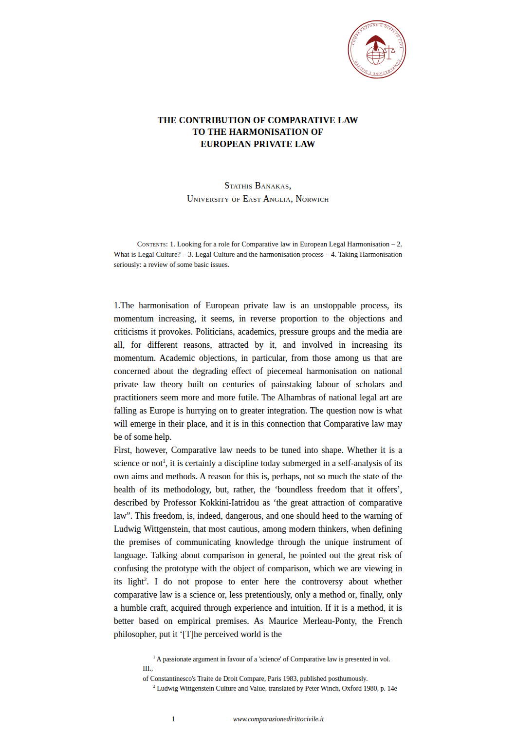COMPARAZIONE E DIRITTO CIVILE COMPARAZIONE E DIRITTO
THE CONTRIBUTION OF COMPARATIVE LAW
TO THE HARMONISATION OF
EUROPEAN PRIVATE LAW
Stathis Banakas,
University of East Anglia, Norwich
Contents: 1. Looking for a role for Comparative law in European Legal Harmonisation – 2. What is Legal Culture? – 3. Legal Culture and the harmonisation process – 4. Taking Harmonisation seriously: a review of some basic issues.
1.The harmonisation of European private law is an unstoppable process, its momentum increasing, it seems, in reverse proportion to the objections and criticisms it provokes. Politicians, academics, pressure groups and the media are all, for different reasons, attracted by it, and involved in increasing its momentum. Academic objections, in particular, from those among us that are concerned about the degrading effect of piecemeal harmonisation on national private law theory built on centuries of painstaking labour of scholars and practitioners seem more and more futile. The Alhambras of national legal art are falling as Europe is hurrying on to greater integration. The question now is what will emerge in their place, and it is in this connection that Comparative law may be of some help.
First, however, Comparative law needs to be tuned into shape. Whether it is a science or not1, it is certainly a discipline today submerged in a self-analysis of its own aims and methods. A reason for this is, perhaps, not so much the state of the health of its methodology, but, rather, the ‘boundless freedom that it offers’, described by Professor Kokkini-Iatridou as ‘the great attraction of comparative law”. This freedom, is, indeed, dangerous, and one should heed to the warning of Ludwig Wittgenstein, that most cautious, among modern thinkers, when defining the premises of communicating knowledge through the unique instrument of language. Talking about comparison in general, he pointed out the great risk of confusing the prototype with the object of comparison, which we are viewing in its light2. I do not propose to enter here the controversy about whether comparative law is a science or, less pretentiously, only a method or, finally, only a humble craft, acquired through experience and intuition. If it is a method, it is better based on empirical premises. As Maurice Merleau-Ponty, the French philosopher, put it ‘[T]he perceived world is the
1 A passionate argument in favour of a 'science' of Comparative law is presented in vol. III.,
of Constantinesco's Traite de Droit Compare, Paris 1983, published posthumously.
2 Ludwig Wittgenstein Culture and Value, translated by Peter Winch, Oxford 1980, p. 14e
1
www.comparazionedirittocivile.it